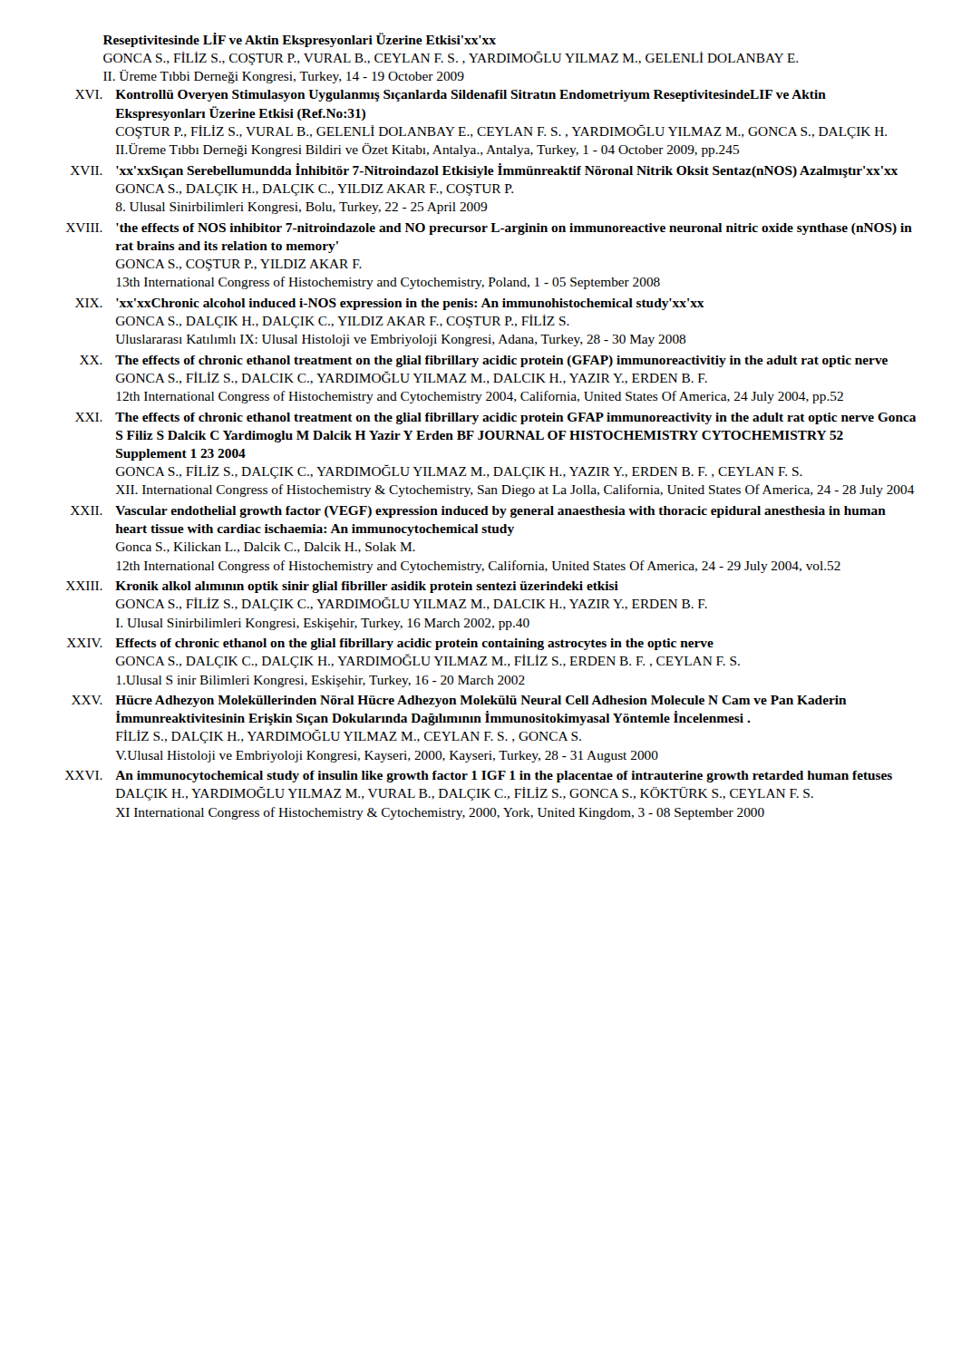Reseptivitesinde LİF ve Aktin Ekspresyonlari Üzerine Etkisi'xx'xx
GONCA S., FİLİZ S., COŞTUR P., VURAL B., CEYLAN F. S. , YARDIMOĞLU YILMAZ M., GELENLİ DOLANBAY E.
II. Üreme Tıbbi Derneği Kongresi, Turkey, 14 - 19 October 2009
XVI.
Kontrollü Overyen Stimulasyon Uygulanmış Sıçanlarda Sildenafil Sitratın Endometriyum ReseptivitesindeLIF ve Aktin Ekspresyonları Üzerine Etkisi (Ref.No:31)
COŞTUR P., FİLİZ S., VURAL B., GELENLİ DOLANBAY E., CEYLAN F. S. , YARDIMOĞLU YILMAZ M., GONCA S., DALÇIK H.
II.Üreme Tıbbı Derneği Kongresi Bildiri ve Özet Kitabı, Antalya., Antalya, Turkey, 1 - 04 October 2009, pp.245
XVII.
'xx'xxSıçan Serebellumundda İnhibitör 7-Nitroindazol Etkisiyle İmmünreaktif Nöronal Nitrik Oksit Sentaz(nNOS) Azalmıştır'xx'xx
GONCA S., DALÇIK H., DALÇIK C., YILDIZ AKAR F., COŞTUR P.
8. Ulusal Sinirbilimleri Kongresi, Bolu, Turkey, 22 - 25 April 2009
XVIII.
'the effects of NOS inhibitor 7-nitroindazole and NO precursor L-arginin on immunoreactive neuronal nitric oxide synthase (nNOS) in rat brains and its relation to memory'
GONCA S., COŞTUR P., YILDIZ AKAR F.
13th International Congress of Histochemistry and Cytochemistry, Poland, 1 - 05 September 2008
XIX.
'xx'xxChronic alcohol induced i-NOS expression in the penis: An immunohistochemical study'xx'xx
GONCA S., DALÇIK H., DALÇIK C., YILDIZ AKAR F., COŞTUR P., FİLİZ S.
Uluslararası Katılımlı IX: Ulusal Histoloji ve Embriyoloji Kongresi, Adana, Turkey, 28 - 30 May 2008
XX.
The effects of chronic ethanol treatment on the glial fibrillary acidic protein (GFAP) immunoreactivitiy in the adult rat optic nerve
GONCA S., FİLİZ S., DALCIK C., YARDIMOĞLU YILMAZ M., DALCIK H., YAZIR Y., ERDEN B. F.
12th International Congress of Histochemistry and Cytochemistry 2004, California, United States Of America, 24 July 2004, pp.52
XXI.
The effects of chronic ethanol treatment on the glial fibrillary acidic protein GFAP immunoreactivity in the adult rat optic nerve Gonca S Filiz S Dalcik C Yardimoglu M Dalcik H Yazir Y Erden BF JOURNAL OF HISTOCHEMISTRY CYTOCHEMISTRY 52 Supplement 1 23 2004
GONCA S., FİLİZ S., DALÇIK C., YARDIMOĞLU YILMAZ M., DALÇIK H., YAZIR Y., ERDEN B. F. , CEYLAN F. S.
XII. International Congress of Histochemistry & Cytochemistry, San Diego at La Jolla, California, United States Of America, 24 - 28 July 2004
XXII.
Vascular endothelial growth factor (VEGF) expression induced by general anaesthesia with thoracic epidural anesthesia in human heart tissue with cardiac ischaemia: An immunocytochemical study
Gonca S., Kilickan L., Dalcik C., Dalcik H., Solak M.
12th International Congress of Histochemistry and Cytochemistry, California, United States Of America, 24 - 29 July 2004, vol.52
XXIII.
Kronik alkol alımının optik sinir glial fibriller asidik protein sentezi üzerindeki etkisi
GONCA S., FİLİZ S., DALÇIK C., YARDIMOĞLU YILMAZ M., DALCIK H., YAZIR Y., ERDEN B. F.
I. Ulusal Sinirbilimleri Kongresi, Eskişehir, Turkey, 16 March 2002, pp.40
XXIV.
Effects of chronic ethanol on the glial fibrillary acidic protein containing astrocytes in the optic nerve
GONCA S., DALÇIK C., DALÇIK H., YARDIMOĞLU YILMAZ M., FİLİZ S., ERDEN B. F. , CEYLAN F. S.
1.Ulusal S inir Bilimleri Kongresi, Eskişehir, Turkey, 16 - 20 March 2002
XXV.
Hücre Adhezyon Moleküllerinden Nöral Hücre Adhezyon Molekülü Neural Cell Adhesion Molecule N Cam ve Pan Kaderin İmmunreaktivitesinin Erişkin Sıçan Dokularında Dağılımının İmmunositokimyasal Yöntemle İncelenmesi .
FİLİZ S., DALÇIK H., YARDIMOĞLU YILMAZ M., CEYLAN F. S. , GONCA S.
V.Ulusal Histoloji ve Embriyoloji Kongresi, Kayseri, 2000, Kayseri, Turkey, 28 - 31 August 2000
XXVI.
An immunocytochemical study of insulin like growth factor 1 IGF 1 in the placentae of intrauterine growth retarded human fetuses
DALÇIK H., YARDIMOĞLU YILMAZ M., VURAL B., DALÇIK C., FİLİZ S., GONCA S., KÖKTÜRK S., CEYLAN F. S.
XI International Congress of Histochemistry & Cytochemistry, 2000, York, United Kingdom, 3 - 08 September 2000